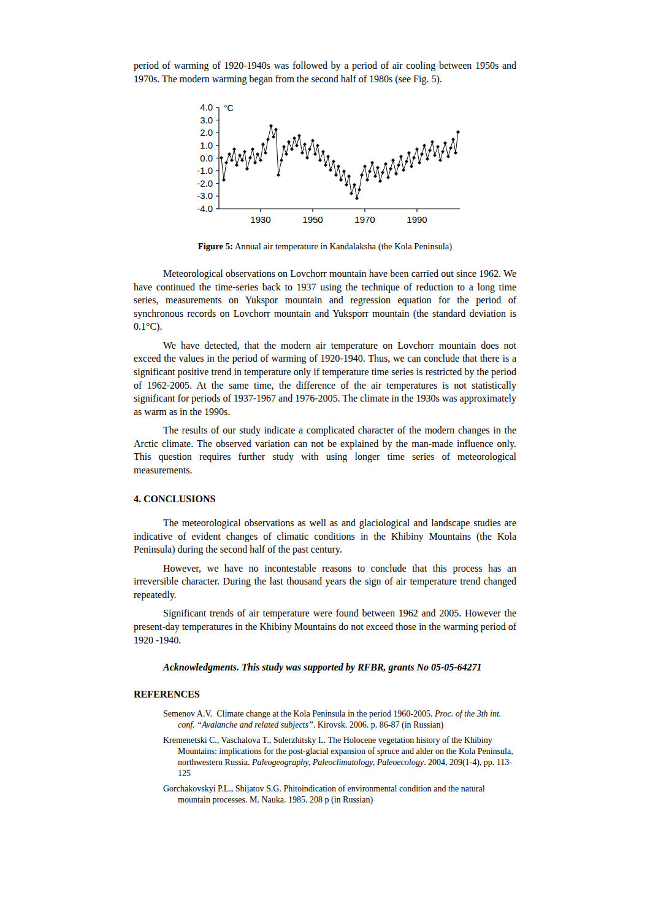period of warming of 1920-1940s was followed by a period of air cooling between 1950s and 1970s. The modern warming began from the second half of 1980s (see Fig. 5).
4.0 3.0 2.0 1.0 0.0 -1.0 -2.0 -3.0 -4.0 °C 1930 1950 1970 1990
Figure 5: Annual air temperature in Kandalaksha (the Kola Peninsula)
Meteorological observations on Lovchorr mountain have been carried out since 1962. We have continued the time-series back to 1937 using the technique of reduction to a long time series, measurements on Yukspor mountain and regression equation for the period of synchronous records on Lovchorr mountain and Yuksporr mountain (the standard deviation is 0.1°C).
We have detected, that the modern air temperature on Lovchorr mountain does not exceed the values in the period of warming of 1920-1940. Thus, we can conclude that there is a significant positive trend in temperature only if temperature time series is restricted by the period of 1962-2005. At the same time, the difference of the air temperatures is not statistically significant for periods of 1937-1967 and 1976-2005. The climate in the 1930s was approximately as warm as in the 1990s.
The results of our study indicate a complicated character of the modern changes in the Arctic climate. The observed variation can not be explained by the man-made influence only. This question requires further study with using longer time series of meteorological measurements.
4. CONCLUSIONS
The meteorological observations as well as and glaciological and landscape studies are indicative of evident changes of climatic conditions in the Khibiny Mountains (the Kola Peninsula) during the second half of the past century.
However, we have no incontestable reasons to conclude that this process has an irreversible character. During the last thousand years the sign of air temperature trend changed repeatedly.
Significant trends of air temperature were found between 1962 and 2005. However the present-day temperatures in the Khibiny Mountains do not exceed those in the warming period of 1920 -1940.
Acknowledgments. This study was supported by RFBR, grants No 05-05-64271
REFERENCES
Semenov A.V. Climate change at the Kola Peninsula in the period 1960-2005. Proc. of the 3th int. conf. “Avalanche and related subjects”. Kirovsk. 2006. p. 86-87 (in Russian)
Kremenetski C., Vaschalova T., Sulerzhitsky L. The Holocene vegetation history of the Khibiny Mountains: implications for the post-glacial expansion of spruce and alder on the Kola Peninsula, northwestern Russia. Paleogeography, Paleoclimatology, Paleoecology. 2004, 209(1-4), pp. 113-125
Gorchakovskyi P.L., Shijatov S.G. Phitoindication of environmental condition and the natural mountain processes. M. Nauka. 1985. 208 p (in Russian)